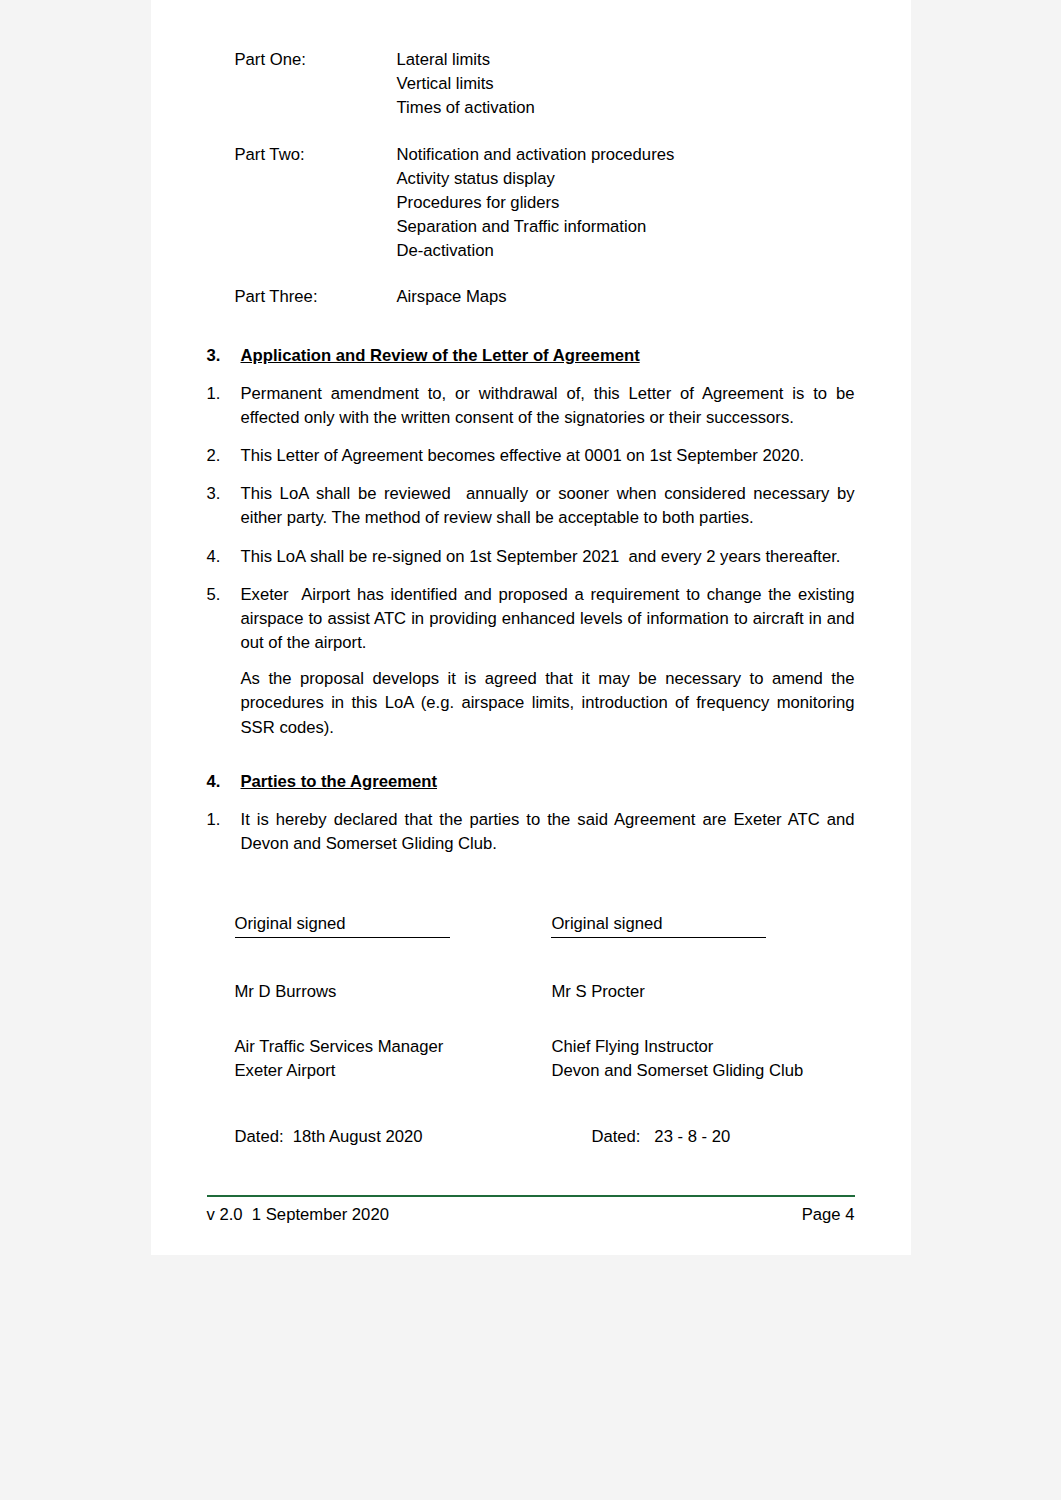Part One:
Lateral limits
Vertical limits
Times of activation
Part Two:
Notification and activation procedures
Activity status display
Procedures for gliders
Separation and Traffic information
De-activation
Part Three:
Airspace Maps
3. Application and Review of the Letter of Agreement
1.
Permanent amendment to, or withdrawal of, this Letter of Agreement is to be effected only with the written consent of the signatories or their successors.
2.
This Letter of Agreement becomes effective at 0001 on 1st September 2020.
3.
This LoA shall be reviewed annually or sooner when considered necessary by either party. The method of review shall be acceptable to both parties.
4.
This LoA shall be re-signed on 1st September 2021 and every 2 years thereafter.
5.
Exeter Airport has identified and proposed a requirement to change the existing airspace to assist ATC in providing enhanced levels of information to aircraft in and out of the airport.
As the proposal develops it is agreed that it may be necessary to amend the procedures in this LoA (e.g. airspace limits, introduction of frequency monitoring SSR codes).
4. Parties to the Agreement
1.
It is hereby declared that the parties to the said Agreement are Exeter ATC and Devon and Somerset Gliding Club.
Original signed
Original signed
Mr D Burrows
Mr S Procter
Air Traffic Services Manager
Exeter Airport
Chief Flying Instructor
Devon and Somerset Gliding Club
Dated: 18th August 2020
Dated: 23 - 8 - 20
v 2.0 1 September 2020
Page 4